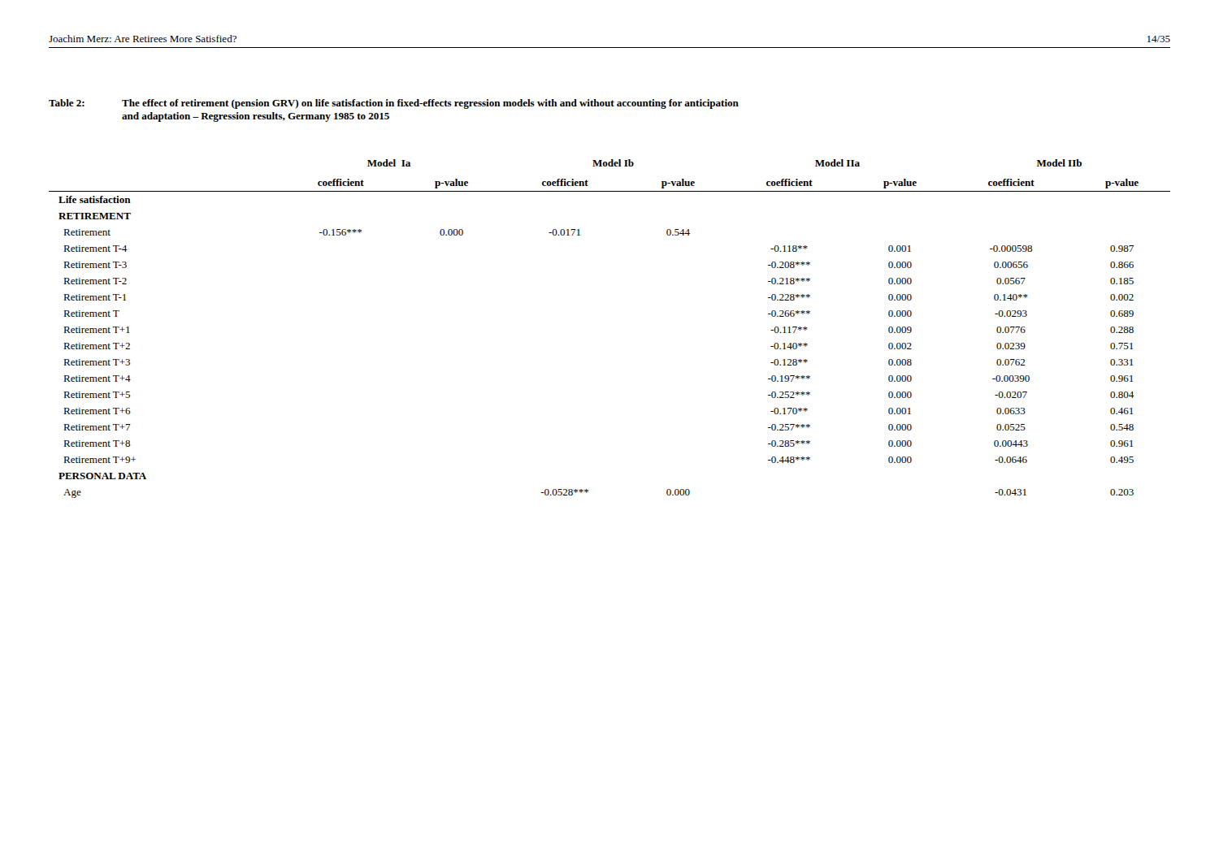Joachim Merz: Are Retirees More Satisfied?
14/35
Table 2:
The effect of retirement (pension GRV) on life satisfaction in fixed-effects regression models with and without accounting for anticipation and adaptation – Regression results, Germany 1985 to 2015
| | Model Ia | Model Ib | Model IIa | Model IIb |
| --- | --- | --- | --- | --- |
| | coefficient | p-value | coefficient | p-value | coefficient | p-value | coefficient | p-value |
| Life satisfaction | |
| RETIREMENT | |
| Retirement | -0.156*** | 0.000 | -0.0171 | 0.544 | | | | |
| Retirement T-4 | | | | | -0.118** | 0.001 | -0.000598 | 0.987 |
| Retirement T-3 | | | | | -0.208*** | 0.000 | 0.00656 | 0.866 |
| Retirement T-2 | | | | | -0.218*** | 0.000 | 0.0567 | 0.185 |
| Retirement T-1 | | | | | -0.228*** | 0.000 | 0.140** | 0.002 |
| Retirement T | | | | | -0.266*** | 0.000 | -0.0293 | 0.689 |
| Retirement T+1 | | | | | -0.117** | 0.009 | 0.0776 | 0.288 |
| Retirement T+2 | | | | | -0.140** | 0.002 | 0.0239 | 0.751 |
| Retirement T+3 | | | | | -0.128** | 0.008 | 0.0762 | 0.331 |
| Retirement T+4 | | | | | -0.197*** | 0.000 | -0.00390 | 0.961 |
| Retirement T+5 | | | | | -0.252*** | 0.000 | -0.0207 | 0.804 |
| Retirement T+6 | | | | | -0.170** | 0.001 | 0.0633 | 0.461 |
| Retirement T+7 | | | | | -0.257*** | 0.000 | 0.0525 | 0.548 |
| Retirement T+8 | | | | | -0.285*** | 0.000 | 0.00443 | 0.961 |
| Retirement T+9+ | | | | | -0.448*** | 0.000 | -0.0646 | 0.495 |
| PERSONAL DATA | |
| Age | | | -0.0528*** | 0.000 | | | -0.0431 | 0.203 |